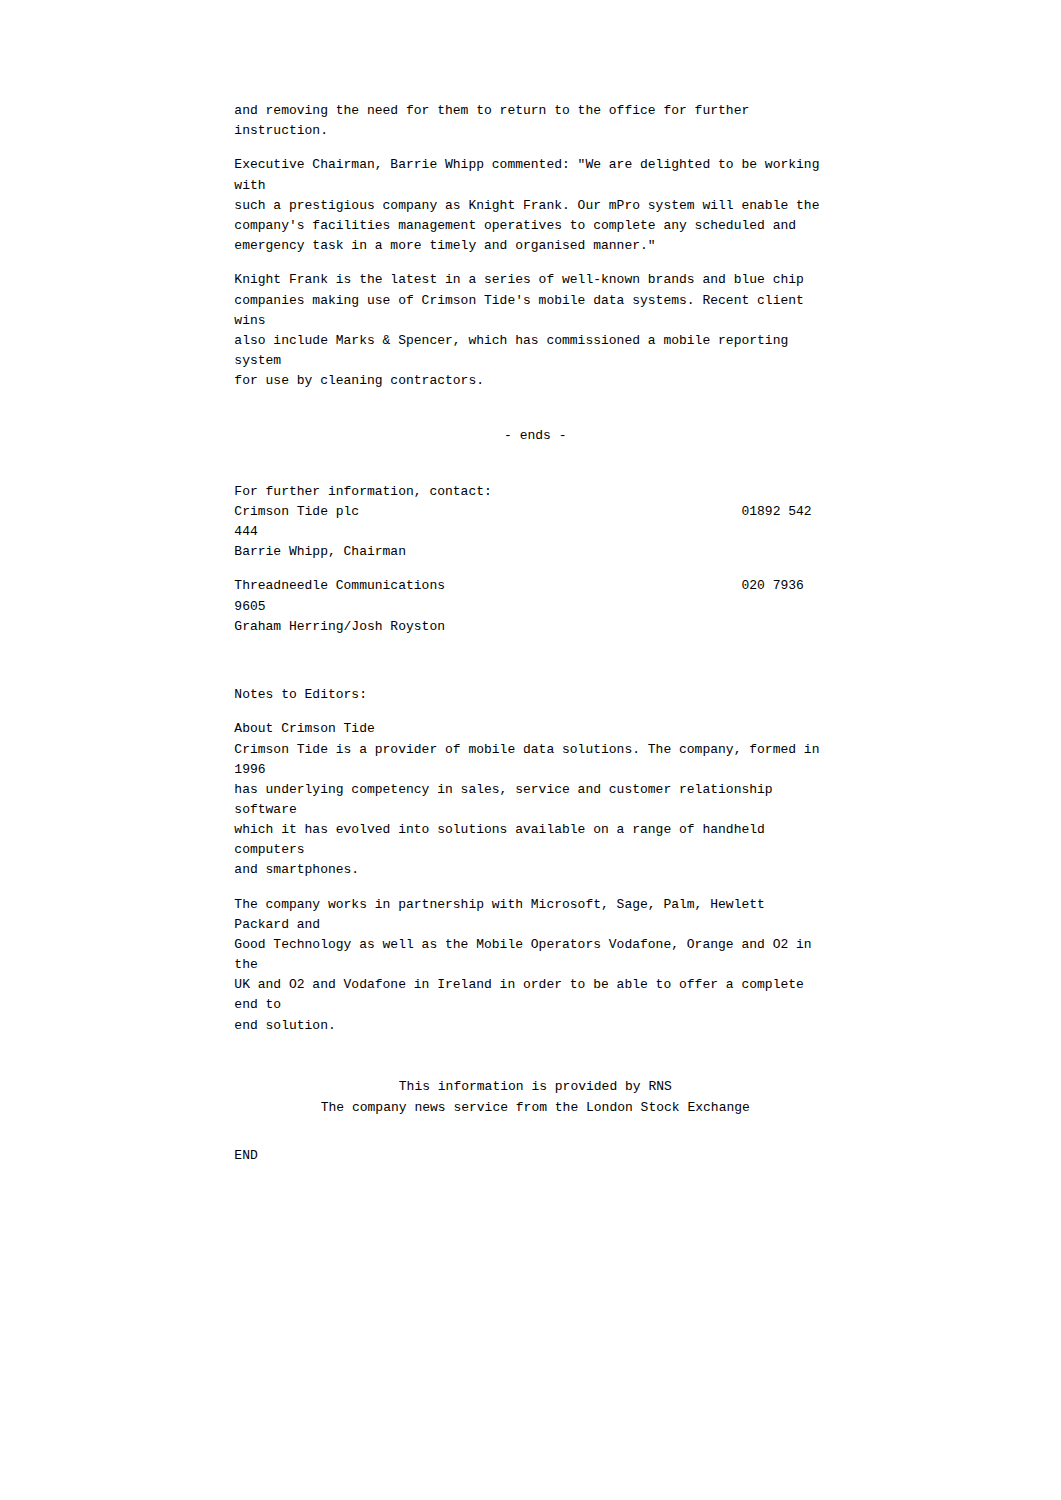and removing the need for them to return to the office for further instruction.
Executive Chairman, Barrie Whipp commented: "We are delighted to be working with such a prestigious company as Knight Frank. Our mPro system will enable the company's facilities management operatives to complete any scheduled and emergency task in a more timely and organised manner."
Knight Frank is the latest in a series of well-known brands and blue chip companies making use of Crimson Tide's mobile data systems. Recent client wins also include Marks & Spencer, which has commissioned a mobile reporting system for use by cleaning contractors.
- ends -
For further information, contact: Crimson Tide plc 01892 542 444 Barrie Whipp, Chairman
Threadneedle Communications 020 7936 9605 Graham Herring/Josh Royston
Notes to Editors:
About Crimson Tide Crimson Tide is a provider of mobile data solutions. The company, formed in 1996 has underlying competency in sales, service and customer relationship software which it has evolved into solutions available on a range of handheld computers and smartphones.
The company works in partnership with Microsoft, Sage, Palm, Hewlett Packard and Good Technology as well as the Mobile Operators Vodafone, Orange and O2 in the UK and O2 and Vodafone in Ireland in order to be able to offer a complete end to end solution.
This information is provided by RNS The company news service from the London Stock Exchange
END